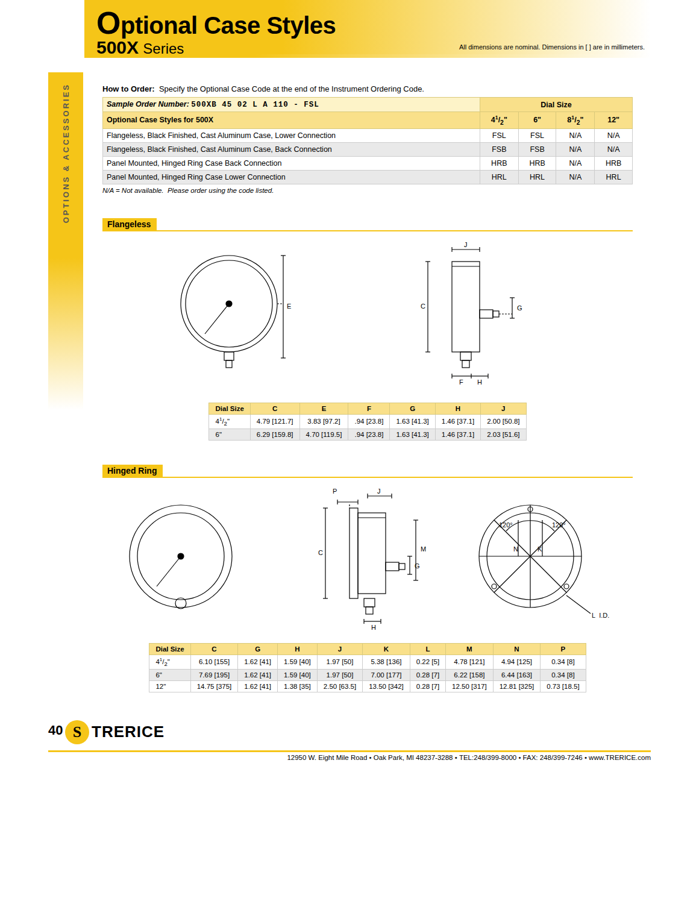Optional Case Styles
500X Series
All dimensions are nominal. Dimensions in [ ] are in millimeters.
OPTIONS & ACCESSORIES
How to Order: Specify the Optional Case Code at the end of the Instrument Ordering Code.
| Sample Order Number: 500XB 45 02 L A 110 - FSL | Dial Size |
| Optional Case Styles for 500X | 4 1 / 2 " | 6" | 8 1 / 2 " | 12" |
| Flangeless, Black Finished, Cast Aluminum Case, Lower Connection | FSL | FSL | N/A | N/A |
| Flangeless, Black Finished, Cast Aluminum Case, Back Connection | FSB | FSB | N/A | N/A |
| Panel Mounted, Hinged Ring Case Back Connection | HRB | HRB | N/A | HRB |
| Panel Mounted, Hinged Ring Case Lower Connection | HRL | HRL | N/A | HRL |
N/A = Not available. Please order using the code listed.
Flangeless
E J C G F H
| Dial Size | C | E | F | G | H | J |
| --- | --- | --- | --- | --- | --- | --- |
| 4 1 / 2 " | 4.79 [121.7] | 3.83 [97.2] | .94 [23.8] | 1.63 [41.3] | 1.46 [37.1] | 2.00 [50.8] |
| 6" | 6.29 [159.8] | 4.70 [119.5] | .94 [23.8] | 1.63 [41.3] | 1.46 [37.1] | 2.03 [51.6] |
Hinged Ring
P J C M G H 120° 120° N K L I.D.
| Dial Size | C | G | H | J | K | L | M | N | P |
| --- | --- | --- | --- | --- | --- | --- | --- | --- | --- |
| 4 1 / 2 " | 6.10 [155] | 1.62 [41] | 1.59 [40] | 1.97 [50] | 5.38 [136] | 0.22 [5] | 4.78 [121] | 4.94 [125] | 0.34 [8] |
| 6" | 7.69 [195] | 1.62 [41] | 1.59 [40] | 1.97 [50] | 7.00 [177] | 0.28 [7] | 6.22 [158] | 6.44 [163] | 0.34 [8] |
| 12" | 14.75 [375] | 1.62 [41] | 1.38 [35] | 2.50 [63.5] | 13.50 [342] | 0.28 [7] | 12.50 [317] | 12.81 [325] | 0.73 [18.5] |
40
S
TRERICE
12950 W. Eight Mile Road • Oak Park, MI 48237-3288 • TEL:248/399-8000 • FAX: 248/399-7246 • www.TRERICE.com